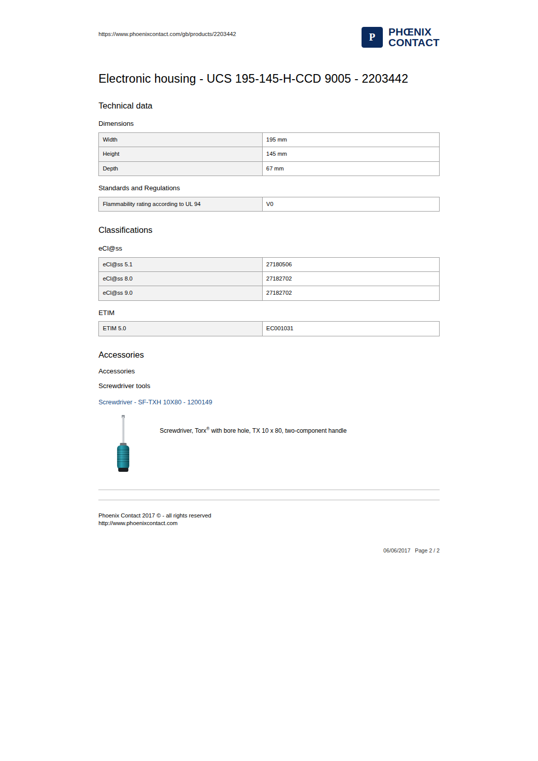https://www.phoenixcontact.com/gb/products/2203442
P
PHŒNIX CONTACT
Electronic housing - UCS 195-145-H-CCD 9005 - 2203442
Technical data
Dimensions
| Width | 195 mm |
| Height | 145 mm |
| Depth | 67 mm |
Standards and Regulations
| Flammability rating according to UL 94 | V0 |
Classifications
eCl@ss
| eCl@ss 5.1 | 27180506 |
| eCl@ss 8.0 | 27182702 |
| eCl@ss 9.0 | 27182702 |
ETIM
| ETIM 5.0 | EC001031 |
Accessories
Accessories
Screwdriver tools
Screwdriver - SF-TXH 10X80 - 1200149
Screwdriver, Torx® with bore hole, TX 10 x 80, two-component handle
Phoenix Contact 2017 © - all rights reserved
http://www.phoenixcontact.com
06/06/2017 Page 2 / 2